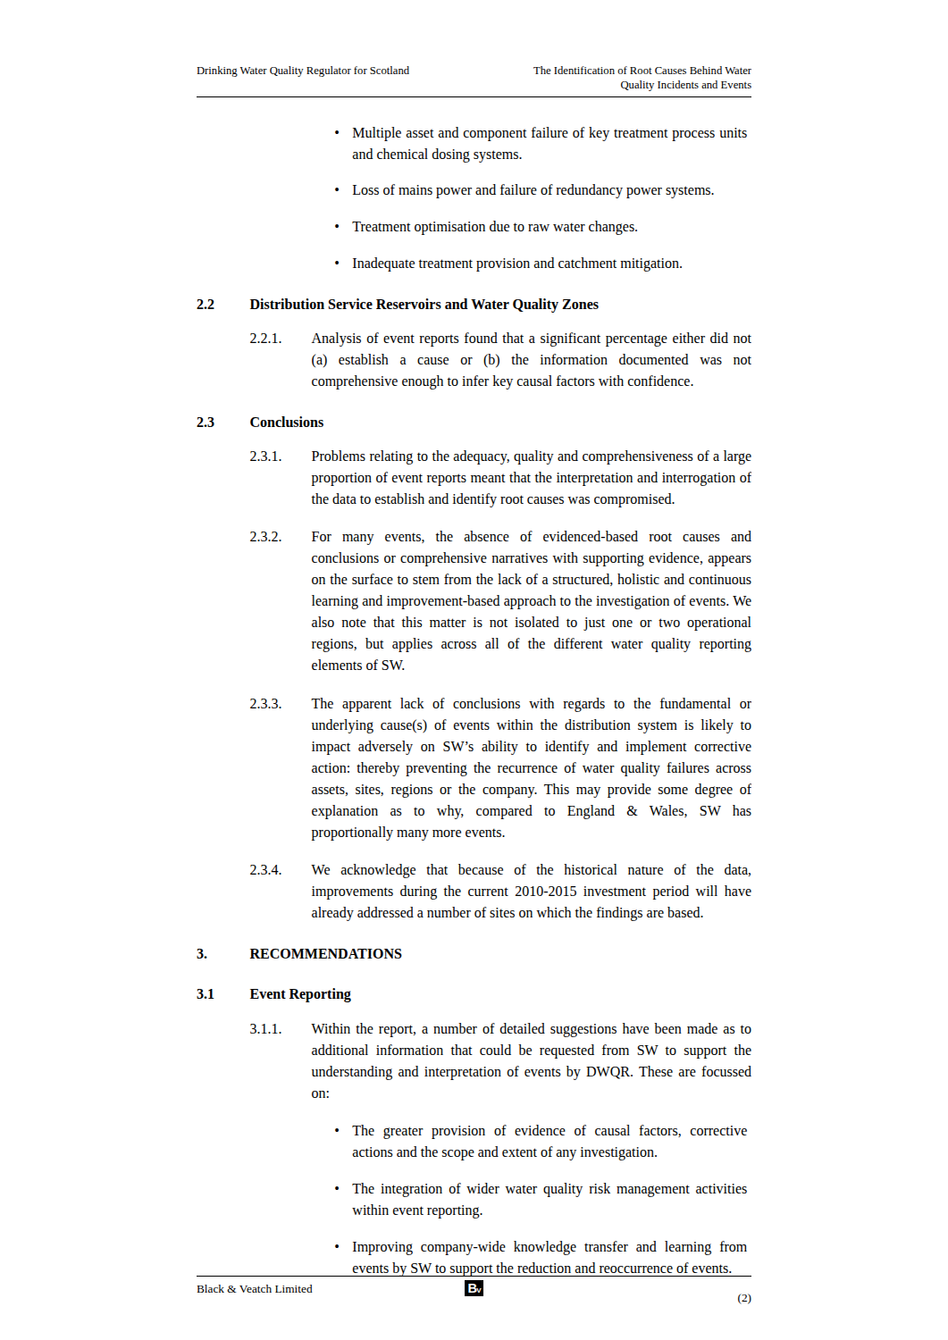Drinking Water Quality Regulator for Scotland
The Identification of Root Causes Behind Water
Quality Incidents and Events
Multiple asset and component failure of key treatment process units and chemical dosing systems.
Loss of mains power and failure of redundancy power systems.
Treatment optimisation due to raw water changes.
Inadequate treatment provision and catchment mitigation.
2.2
Distribution Service Reservoirs and Water Quality Zones
2.2.1.
Analysis of event reports found that a significant percentage either did not (a) establish a cause or (b) the information documented was not comprehensive enough to infer key causal factors with confidence.
2.3
Conclusions
2.3.1.
Problems relating to the adequacy, quality and comprehensiveness of a large proportion of event reports meant that the interpretation and interrogation of the data to establish and identify root causes was compromised.
2.3.2.
For many events, the absence of evidenced-based root causes and conclusions or comprehensive narratives with supporting evidence, appears on the surface to stem from the lack of a structured, holistic and continuous learning and improvement-based approach to the investigation of events. We also note that this matter is not isolated to just one or two operational regions, but applies across all of the different water quality reporting elements of SW.
2.3.3.
The apparent lack of conclusions with regards to the fundamental or underlying cause(s) of events within the distribution system is likely to impact adversely on SW’s ability to identify and implement corrective action: thereby preventing the recurrence of water quality failures across assets, sites, regions or the company. This may provide some degree of explanation as to why, compared to England & Wales, SW has proportionally many more events.
2.3.4.
We acknowledge that because of the historical nature of the data, improvements during the current 2010-2015 investment period will have already addressed a number of sites on which the findings are based.
3.
RECOMMENDATIONS
3.1
Event Reporting
3.1.1.
Within the report, a number of detailed suggestions have been made as to additional information that could be requested from SW to support the understanding and interpretation of events by DWQR. These are focussed on:
The greater provision of evidence of causal factors, corrective actions and the scope and extent of any investigation.
The integration of wider water quality risk management activities within event reporting.
Improving company-wide knowledge transfer and learning from events by SW to support the reduction and reoccurrence of events.
Black & Veatch Limited
BV
(2)